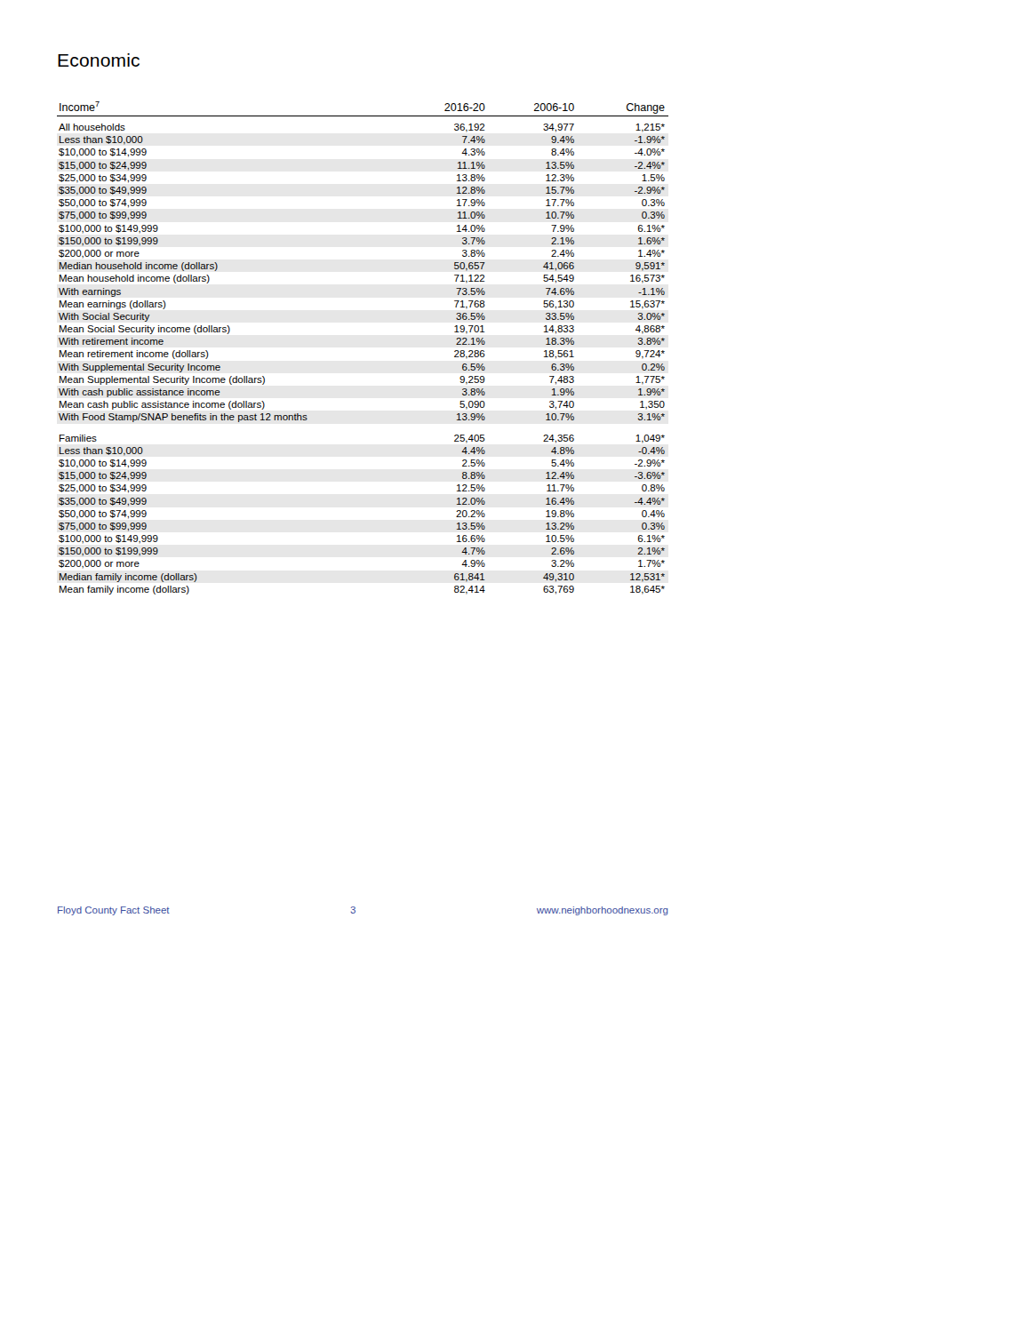Economic
| Income 7 | 2016-20 | 2006-10 | Change |
| --- | --- | --- | --- |
| All households | 36,192 | 34,977 | 1,215* |
| Less than $10,000 | 7.4% | 9.4% | -1.9%* |
| $10,000 to $14,999 | 4.3% | 8.4% | -4.0%* |
| $15,000 to $24,999 | 11.1% | 13.5% | -2.4%* |
| $25,000 to $34,999 | 13.8% | 12.3% | 1.5% |
| $35,000 to $49,999 | 12.8% | 15.7% | -2.9%* |
| $50,000 to $74,999 | 17.9% | 17.7% | 0.3% |
| $75,000 to $99,999 | 11.0% | 10.7% | 0.3% |
| $100,000 to $149,999 | 14.0% | 7.9% | 6.1%* |
| $150,000 to $199,999 | 3.7% | 2.1% | 1.6%* |
| $200,000 or more | 3.8% | 2.4% | 1.4%* |
| Median household income (dollars) | 50,657 | 41,066 | 9,591* |
| Mean household income (dollars) | 71,122 | 54,549 | 16,573* |
| With earnings | 73.5% | 74.6% | -1.1% |
| Mean earnings (dollars) | 71,768 | 56,130 | 15,637* |
| With Social Security | 36.5% | 33.5% | 3.0%* |
| Mean Social Security income (dollars) | 19,701 | 14,833 | 4,868* |
| With retirement income | 22.1% | 18.3% | 3.8%* |
| Mean retirement income (dollars) | 28,286 | 18,561 | 9,724* |
| With Supplemental Security Income | 6.5% | 6.3% | 0.2% |
| Mean Supplemental Security Income (dollars) | 9,259 | 7,483 | 1,775* |
| With cash public assistance income | 3.8% | 1.9% | 1.9%* |
| Mean cash public assistance income (dollars) | 5,090 | 3,740 | 1,350 |
| With Food Stamp/SNAP benefits in the past 12 months | 13.9% | 10.7% | 3.1%* |
| Families | 25,405 | 24,356 | 1,049* |
| Less than $10,000 | 4.4% | 4.8% | -0.4% |
| $10,000 to $14,999 | 2.5% | 5.4% | -2.9%* |
| $15,000 to $24,999 | 8.8% | 12.4% | -3.6%* |
| $25,000 to $34,999 | 12.5% | 11.7% | 0.8% |
| $35,000 to $49,999 | 12.0% | 16.4% | -4.4%* |
| $50,000 to $74,999 | 20.2% | 19.8% | 0.4% |
| $75,000 to $99,999 | 13.5% | 13.2% | 0.3% |
| $100,000 to $149,999 | 16.6% | 10.5% | 6.1%* |
| $150,000 to $199,999 | 4.7% | 2.6% | 2.1%* |
| $200,000 or more | 4.9% | 3.2% | 1.7%* |
| Median family income (dollars) | 61,841 | 49,310 | 12,531* |
| Mean family income (dollars) | 82,414 | 63,769 | 18,645* |
Floyd County Fact Sheet 3 www.neighborhoodnexus.org